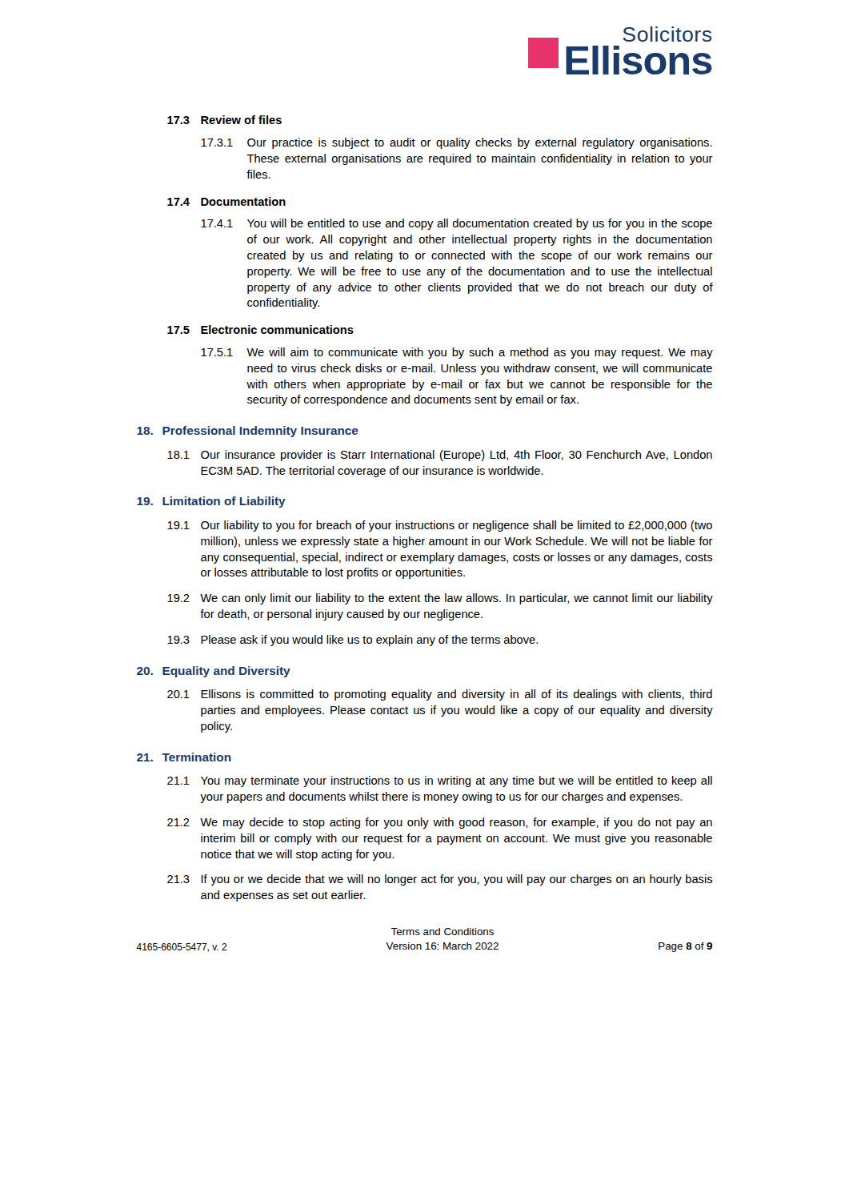Solicitors Ellisons
17.3 Review of files
17.3.1 Our practice is subject to audit or quality checks by external regulatory organisations. These external organisations are required to maintain confidentiality in relation to your files.
17.4 Documentation
17.4.1 You will be entitled to use and copy all documentation created by us for you in the scope of our work. All copyright and other intellectual property rights in the documentation created by us and relating to or connected with the scope of our work remains our property. We will be free to use any of the documentation and to use the intellectual property of any advice to other clients provided that we do not breach our duty of confidentiality.
17.5 Electronic communications
17.5.1 We will aim to communicate with you by such a method as you may request. We may need to virus check disks or e-mail. Unless you withdraw consent, we will communicate with others when appropriate by e-mail or fax but we cannot be responsible for the security of correspondence and documents sent by email or fax.
18. Professional Indemnity Insurance
18.1 Our insurance provider is Starr International (Europe) Ltd, 4th Floor, 30 Fenchurch Ave, London EC3M 5AD. The territorial coverage of our insurance is worldwide.
19. Limitation of Liability
19.1 Our liability to you for breach of your instructions or negligence shall be limited to £2,000,000 (two million), unless we expressly state a higher amount in our Work Schedule. We will not be liable for any consequential, special, indirect or exemplary damages, costs or losses or any damages, costs or losses attributable to lost profits or opportunities.
19.2 We can only limit our liability to the extent the law allows. In particular, we cannot limit our liability for death, or personal injury caused by our negligence.
19.3 Please ask if you would like us to explain any of the terms above.
20. Equality and Diversity
20.1 Ellisons is committed to promoting equality and diversity in all of its dealings with clients, third parties and employees. Please contact us if you would like a copy of our equality and diversity policy.
21. Termination
21.1 You may terminate your instructions to us in writing at any time but we will be entitled to keep all your papers and documents whilst there is money owing to us for our charges and expenses.
21.2 We may decide to stop acting for you only with good reason, for example, if you do not pay an interim bill or comply with our request for a payment on account. We must give you reasonable notice that we will stop acting for you.
21.3 If you or we decide that we will no longer act for you, you will pay our charges on an hourly basis and expenses as set out earlier.
4165-6605-5477, v. 2
Terms and Conditions Version 16: March 2022
Page 8 of 9